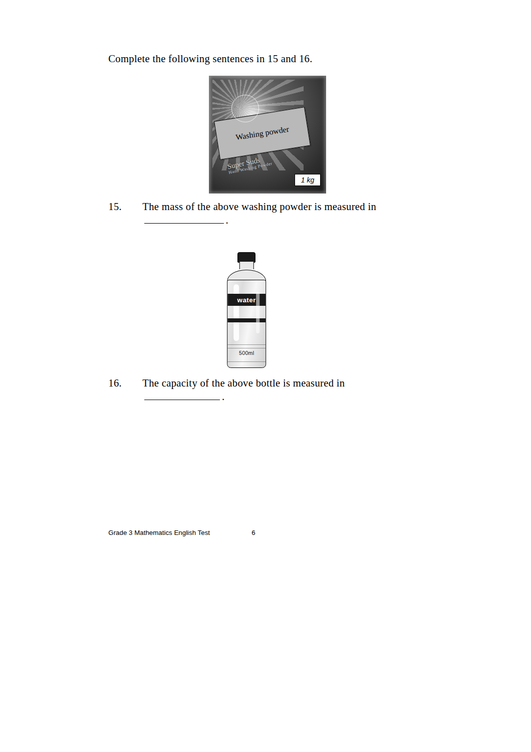Complete the following sentences in 15 and 16.
Washing powder
Super Suds Hand Washing Powder
1 kg
15.
The mass of the above washing powder is measured in .
water
500ml
16.
The capacity of the above bottle is measured in .
Grade 3 Mathematics English Test 6